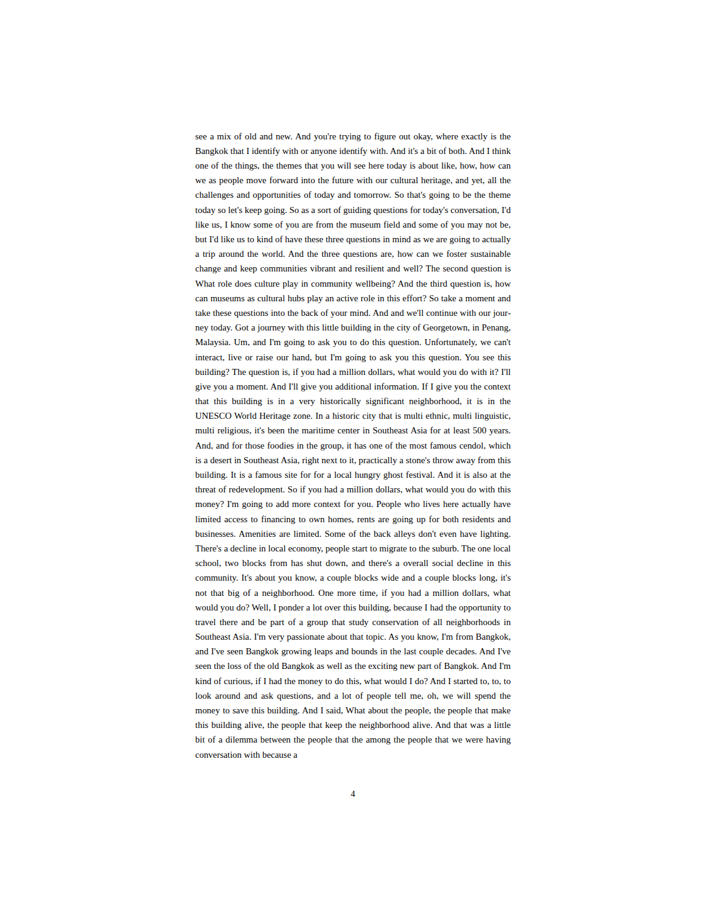see a mix of old and new. And you're trying to figure out okay, where exactly is the Bangkok that I identify with or anyone identify with. And it's a bit of both. And I think one of the things, the themes that you will see here today is about like, how, how can we as people move forward into the future with our cultural heritage, and yet, all the challenges and opportunities of today and tomorrow. So that's going to be the theme today so let's keep going. So as a sort of guiding questions for today's conversation, I'd like us, I know some of you are from the museum field and some of you may not be, but I'd like us to kind of have these three questions in mind as we are going to actually a trip around the world. And the three questions are, how can we foster sustainable change and keep communities vibrant and resilient and well? The second question is What role does culture play in community wellbeing? And the third question is, how can museums as cultural hubs play an active role in this effort? So take a moment and take these questions into the back of your mind. And and we'll continue with our journey today. Got a journey with this little building in the city of Georgetown, in Penang, Malaysia. Um, and I'm going to ask you to do this question. Unfortunately, we can't interact, live or raise our hand, but I'm going to ask you this question. You see this building? The question is, if you had a million dollars, what would you do with it? I'll give you a moment. And I'll give you additional information. If I give you the context that this building is in a very historically significant neighborhood, it is in the UNESCO World Heritage zone. In a historic city that is multi ethnic, multi linguistic, multi religious, it's been the maritime center in Southeast Asia for at least 500 years. And, and for those foodies in the group, it has one of the most famous cendol, which is a desert in Southeast Asia, right next to it, practically a stone's throw away from this building. It is a famous site for for a local hungry ghost festival. And it is also at the threat of redevelopment. So if you had a million dollars, what would you do with this money? I'm going to add more context for you. People who lives here actually have limited access to financing to own homes, rents are going up for both residents and businesses. Amenities are limited. Some of the back alleys don't even have lighting. There's a decline in local economy, people start to migrate to the suburb. The one local school, two blocks from has shut down, and there's a overall social decline in this community. It's about you know, a couple blocks wide and a couple blocks long, it's not that big of a neighborhood. One more time, if you had a million dollars, what would you do? Well, I ponder a lot over this building, because I had the opportunity to travel there and be part of a group that study conservation of all neighborhoods in Southeast Asia. I'm very passionate about that topic. As you know, I'm from Bangkok, and I've seen Bangkok growing leaps and bounds in the last couple decades. And I've seen the loss of the old Bangkok as well as the exciting new part of Bangkok. And I'm kind of curious, if I had the money to do this, what would I do? And I started to, to, to look around and ask questions, and a lot of people tell me, oh, we will spend the money to save this building. And I said, What about the people, the people that make this building alive, the people that keep the neighborhood alive. And that was a little bit of a dilemma between the people that the among the people that we were having conversation with because a
4